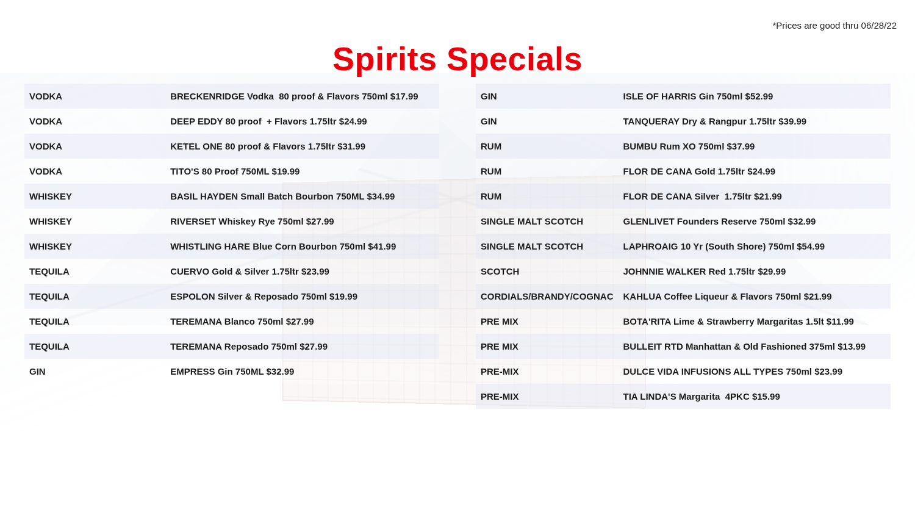*Prices are good thru 06/28/22
Spirits Specials
| VODKA | BRECKENRIDGE Vodka 80 proof & Flavors 750ml $17.99 |
| VODKA | DEEP EDDY 80 proof + Flavors 1.75ltr $24.99 |
| VODKA | KETEL ONE 80 proof & Flavors 1.75ltr $31.99 |
| VODKA | TITO'S 80 Proof 750ML $19.99 |
| WHISKEY | BASIL HAYDEN Small Batch Bourbon 750ML $34.99 |
| WHISKEY | RIVERSET Whiskey Rye 750ml $27.99 |
| WHISKEY | WHISTLING HARE Blue Corn Bourbon 750ml $41.99 |
| TEQUILA | CUERVO Gold & Silver 1.75ltr $23.99 |
| TEQUILA | ESPOLON Silver & Reposado 750ml $19.99 |
| TEQUILA | TEREMANA Blanco 750ml $27.99 |
| TEQUILA | TEREMANA Reposado 750ml $27.99 |
| GIN | EMPRESS Gin 750ML $32.99 |
| GIN | ISLE OF HARRIS Gin 750ml $52.99 |
| GIN | TANQUERAY Dry & Rangpur 1.75ltr $39.99 |
| RUM | BUMBU Rum XO 750ml $37.99 |
| RUM | FLOR DE CANA Gold 1.75ltr $24.99 |
| RUM | FLOR DE CANA Silver 1.75ltr $21.99 |
| SINGLE MALT SCOTCH | GLENLIVET Founders Reserve 750ml $32.99 |
| SINGLE MALT SCOTCH | LAPHROAIG 10 Yr (South Shore) 750ml $54.99 |
| SCOTCH | JOHNNIE WALKER Red 1.75ltr $29.99 |
| CORDIALS/BRANDY/COGNAC | KAHLUA Coffee Liqueur & Flavors 750ml $21.99 |
| PRE MIX | BOTA'RITA Lime & Strawberry Margaritas 1.5lt $11.99 |
| PRE MIX | BULLEIT RTD Manhattan & Old Fashioned 375ml $13.99 |
| PRE-MIX | DULCE VIDA INFUSIONS ALL TYPES 750ml $23.99 |
| PRE-MIX | TIA LINDA'S Margarita 4PKC $15.99 |